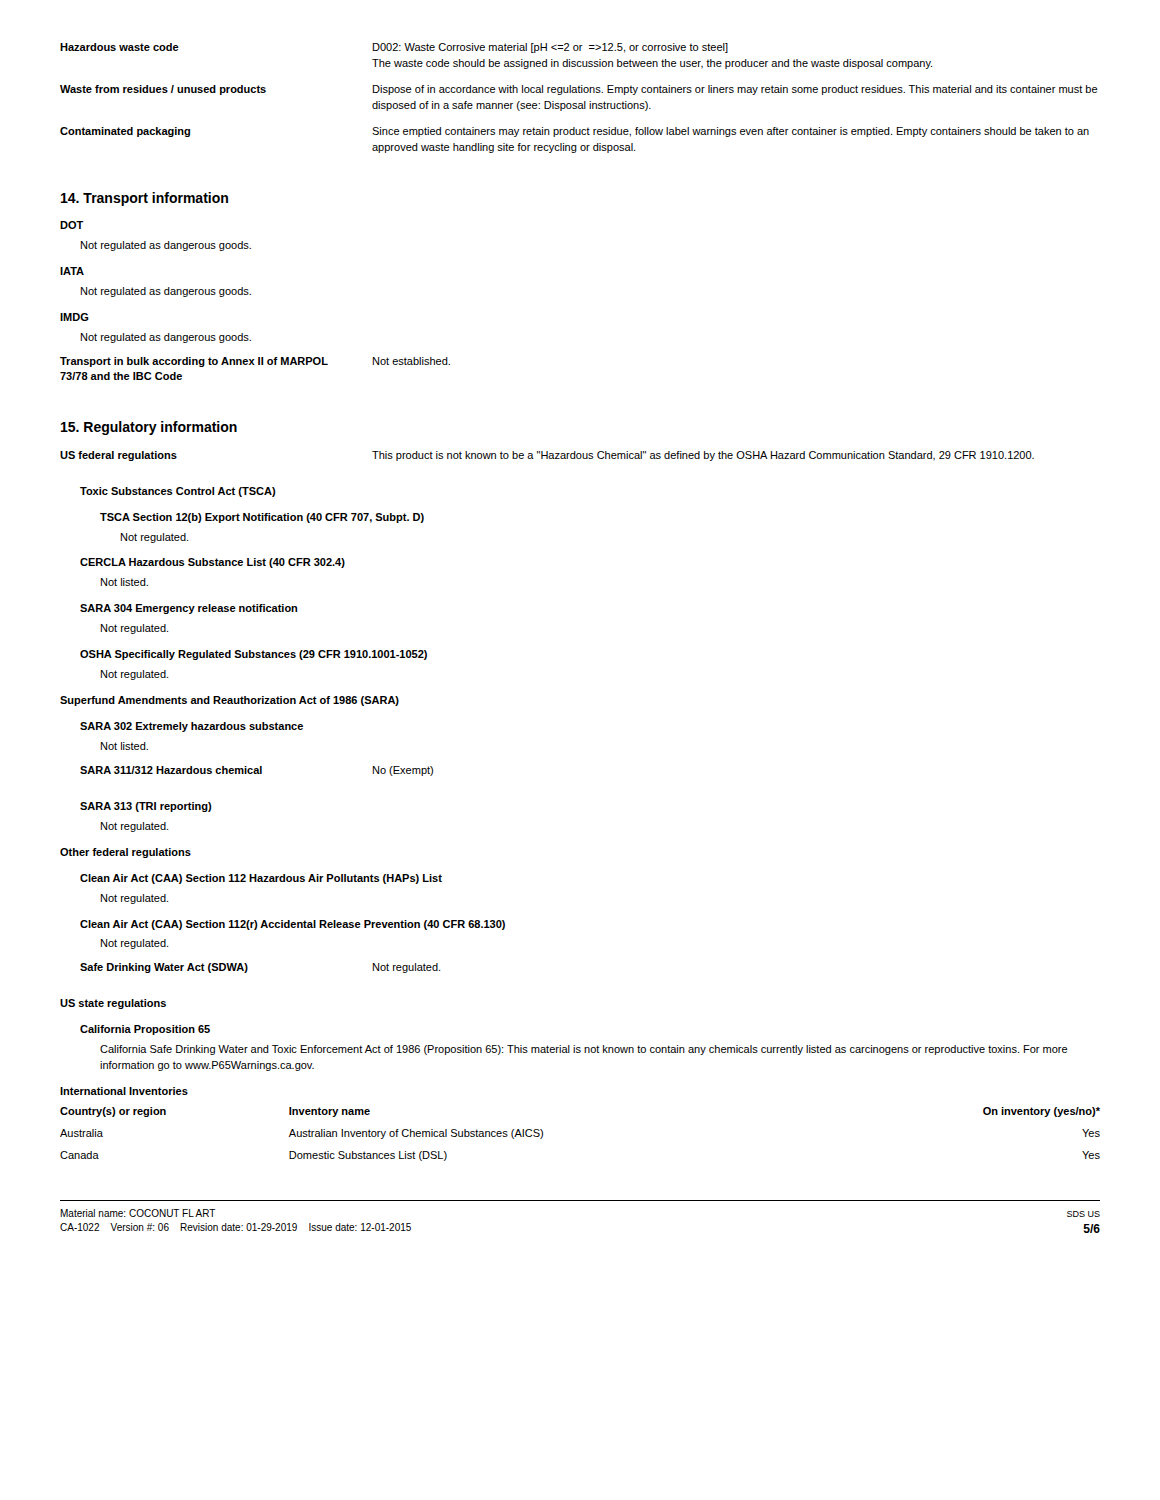| Hazardous waste code | D002: Waste Corrosive material [pH <=2 or =>12.5, or corrosive to steel] The waste code should be assigned in discussion between the user, the producer and the waste disposal company. |
| Waste from residues / unused products | Dispose of in accordance with local regulations. Empty containers or liners may retain some product residues. This material and its container must be disposed of in a safe manner (see: Disposal instructions). |
| Contaminated packaging | Since emptied containers may retain product residue, follow label warnings even after container is emptied. Empty containers should be taken to an approved waste handling site for recycling or disposal. |
14. Transport information
DOT
Not regulated as dangerous goods.
IATA
Not regulated as dangerous goods.
IMDG
Not regulated as dangerous goods.
| Transport in bulk according to Annex II of MARPOL 73/78 and the IBC Code | Not established. |
15. Regulatory information
| US federal regulations | This product is not known to be a "Hazardous Chemical" as defined by the OSHA Hazard Communication Standard, 29 CFR 1910.1200. |
Toxic Substances Control Act (TSCA)
TSCA Section 12(b) Export Notification (40 CFR 707, Subpt. D)
Not regulated.
CERCLA Hazardous Substance List (40 CFR 302.4)
Not listed.
SARA 304 Emergency release notification
Not regulated.
OSHA Specifically Regulated Substances (29 CFR 1910.1001-1052)
Not regulated.
Superfund Amendments and Reauthorization Act of 1986 (SARA)
SARA 302 Extremely hazardous substance
Not listed.
| SARA 311/312 Hazardous chemical | No (Exempt) |
SARA 313 (TRI reporting)
Not regulated.
Other federal regulations
Clean Air Act (CAA) Section 112 Hazardous Air Pollutants (HAPs) List
Not regulated.
Clean Air Act (CAA) Section 112(r) Accidental Release Prevention (40 CFR 68.130)
Not regulated.
| Safe Drinking Water Act (SDWA) | Not regulated. |
US state regulations
California Proposition 65
California Safe Drinking Water and Toxic Enforcement Act of 1986 (Proposition 65): This material is not known to contain any chemicals currently listed as carcinogens or reproductive toxins. For more information go to www.P65Warnings.ca.gov.
International Inventories
| Country(s) or region | Inventory name | On inventory (yes/no)* |
| Australia | Australian Inventory of Chemical Substances (AICS) | Yes |
| Canada | Domestic Substances List (DSL) | Yes |
Material name: COCONUT FL ART
CA-1022 Version #: 06 Revision date: 01-29-2019 Issue date: 12-01-2015
SDS US
5/6